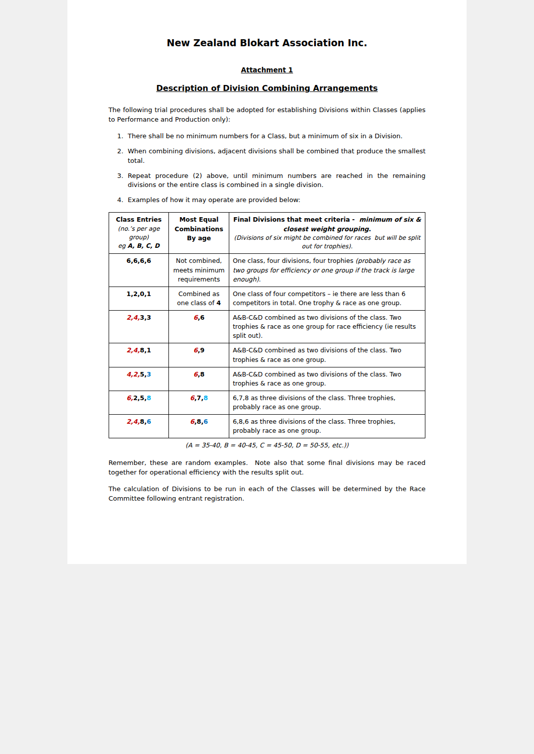New Zealand Blokart Association Inc.
Attachment 1
Description of Division Combining Arrangements
The following trial procedures shall be adopted for establishing Divisions within Classes (applies to Performance and Production only):
There shall be no minimum numbers for a Class, but a minimum of six in a Division.
When combining divisions, adjacent divisions shall be combined that produce the smallest total.
Repeat procedure (2) above, until minimum numbers are reached in the remaining divisions or the entire class is combined in a single division.
Examples of how it may operate are provided below:
| Class Entries (no.’s per age group) eg A, B, C, D | Most Equal Combinations By age | Final Divisions that meet criteria - minimum of six & closest weight grouping . (Divisions of six might be combined for races but will be split out for trophies). |
| --- | --- | --- |
| 6,6,6,6 | Not combined, meets minimum requirements | One class, four divisions, four trophies (probably race as two groups for efficiency or one group if the track is large enough) . |
| 1,2,0,1 | Combined as one class of 4 | One class of four competitors – ie there are less than 6 competitors in total. One trophy & race as one group. |
| 2,4, 3,3 | 6 ,6 | A&B-C&D combined as two divisions of the class. Two trophies & race as one group for race efficiency (ie results split out). |
| 2,4, 8,1 | 6 ,9 | A&B-C&D combined as two divisions of the class. Two trophies & race as one group. |
| 4,2, 5, 3 | 6 ,8 | A&B-C&D combined as two divisions of the class. Two trophies & race as one group. |
| 6, 2,5, 8 | 6 ,7, 8 | 6,7,8 as three divisions of the class. Three trophies, probably race as one group. |
| 2,4, 8, 6 | 6 ,8, 6 | 6,8,6 as three divisions of the class. Three trophies, probably race as one group. |
(A = 35-40, B = 40-45, C = 45-50, D = 50-55, etc.))
Remember, these are random examples. Note also that some final divisions may be raced together for operational efficiency with the results split out.
The calculation of Divisions to be run in each of the Classes will be determined by the Race Committee following entrant registration.